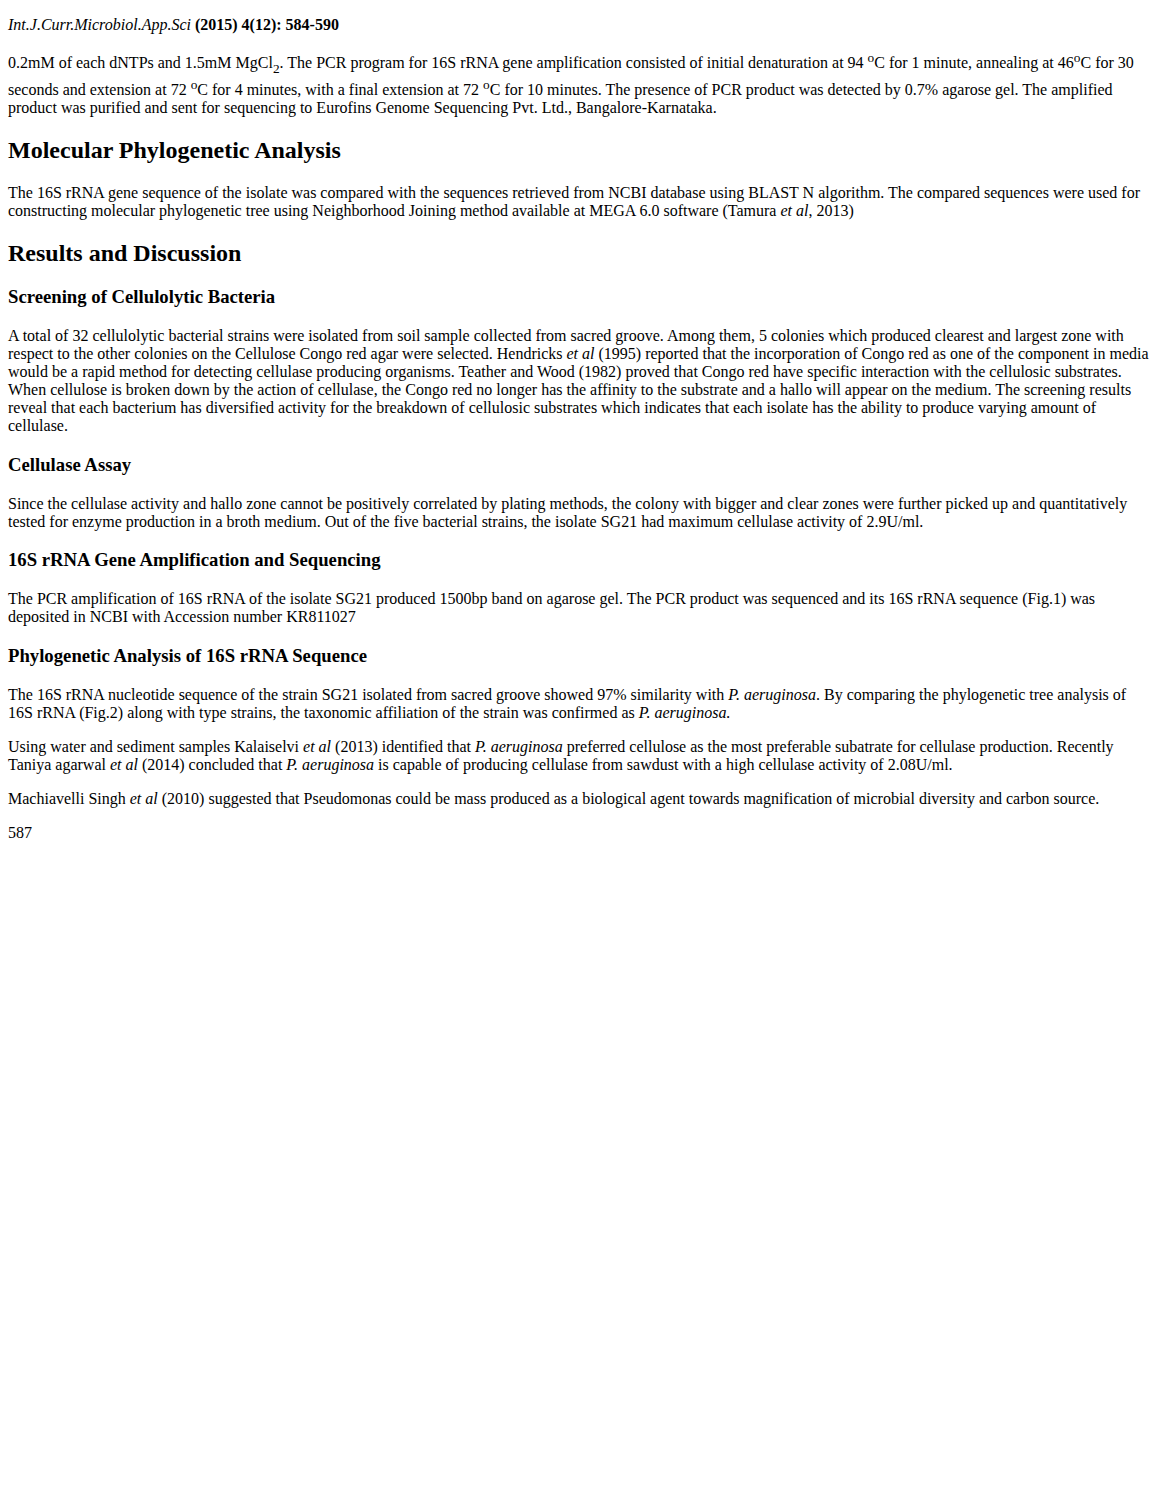Int.J.Curr.Microbiol.App.Sci (2015) 4(12): 584-590
0.2mM of each dNTPs and 1.5mM MgCl2. The PCR program for 16S rRNA gene amplification consisted of initial denaturation at 94 oC for 1 minute, annealing at 46oC for 30 seconds and extension at 72 oC for 4 minutes, with a final extension at 72 oC for 10 minutes. The presence of PCR product was detected by 0.7% agarose gel. The amplified product was purified and sent for sequencing to Eurofins Genome Sequencing Pvt. Ltd., Bangalore-Karnataka.
Molecular Phylogenetic Analysis
The 16S rRNA gene sequence of the isolate was compared with the sequences retrieved from NCBI database using BLAST N algorithm. The compared sequences were used for constructing molecular phylogenetic tree using Neighborhood Joining method available at MEGA 6.0 software (Tamura et al, 2013)
Results and Discussion
Screening of Cellulolytic Bacteria
A total of 32 cellulolytic bacterial strains were isolated from soil sample collected from sacred groove. Among them, 5 colonies which produced clearest and largest zone with respect to the other colonies on the Cellulose Congo red agar were selected. Hendricks et al (1995) reported that the incorporation of Congo red as one of the component in media would be a rapid method for detecting cellulase producing organisms. Teather and Wood (1982) proved that Congo red have specific interaction with the cellulosic substrates. When cellulose is broken down by the action of cellulase, the Congo red no longer has the affinity to the substrate and a hallo will appear on the medium. The screening results reveal that each bacterium has diversified activity for the breakdown of cellulosic substrates which indicates that each isolate has the ability to produce varying amount of cellulase.
Cellulase Assay
Since the cellulase activity and hallo zone cannot be positively correlated by plating methods, the colony with bigger and clear zones were further picked up and quantitatively tested for enzyme production in a broth medium. Out of the five bacterial strains, the isolate SG21 had maximum cellulase activity of 2.9U/ml.
16S rRNA Gene Amplification and Sequencing
The PCR amplification of 16S rRNA of the isolate SG21 produced 1500bp band on agarose gel. The PCR product was sequenced and its 16S rRNA sequence (Fig.1) was deposited in NCBI with Accession number KR811027
Phylogenetic Analysis of 16S rRNA Sequence
The 16S rRNA nucleotide sequence of the strain SG21 isolated from sacred groove showed 97% similarity with P. aeruginosa. By comparing the phylogenetic tree analysis of 16S rRNA (Fig.2) along with type strains, the taxonomic affiliation of the strain was confirmed as P. aeruginosa.
Using water and sediment samples Kalaiselvi et al (2013) identified that P. aeruginosa preferred cellulose as the most preferable subatrate for cellulase production. Recently Taniya agarwal et al (2014) concluded that P. aeruginosa is capable of producing cellulase from sawdust with a high cellulase activity of 2.08U/ml.
Machiavelli Singh et al (2010) suggested that Pseudomonas could be mass produced as a biological agent towards magnification of microbial diversity and carbon source.
587